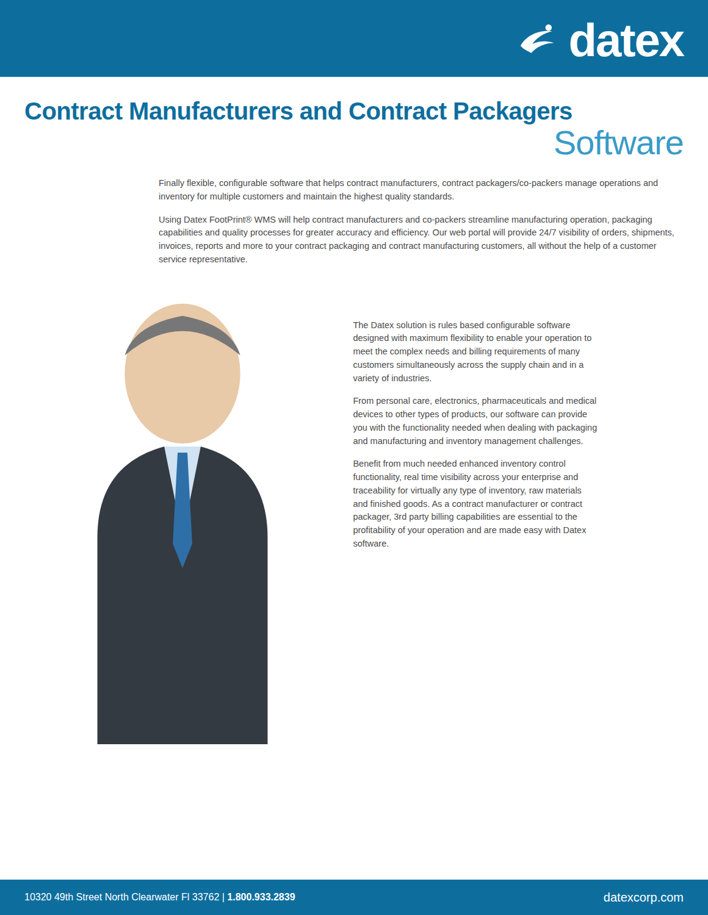datex
Contract Manufacturers and Contract Packagers
Software
Finally flexible, configurable software that helps contract manufacturers, contract packagers/co-packers manage operations and inventory for multiple customers and maintain the highest quality standards.
Using Datex FootPrint® WMS will help contract manufacturers and co-packers streamline manufacturing operation, packaging capabilities and quality processes for greater accuracy and efficiency. Our web portal will provide 24/7 visibility of orders, shipments, invoices, reports and more to your contract packaging and contract manufacturing customers, all without the help of a customer service representative.
The Datex solution is rules based configurable software designed with maximum flexibility to enable your operation to meet the complex needs and billing requirements of many customers simultaneously across the supply chain and in a variety of industries.
From personal care, electronics, pharmaceuticals and medical devices to other types of products, our software can provide you with the functionality needed when dealing with packaging and manufacturing and inventory management challenges.
Benefit from much needed enhanced inventory control functionality, real time visibility across your enterprise and traceability for virtually any type of inventory, raw materials and finished goods. As a contract manufacturer or contract packager, 3rd party billing capabilities are essential to the profitability of your operation and are made easy with Datex software.
10320 49th Street North Clearwater Fl 33762 | 1.800.933.2839
datexcorp.com